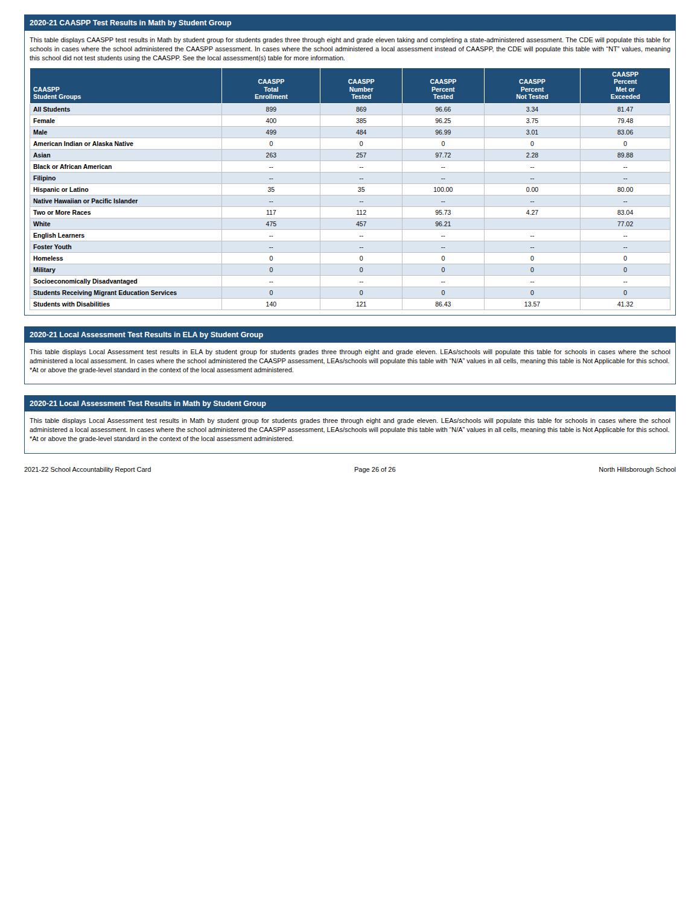2020-21 CAASPP Test Results in Math by Student Group
This table displays CAASPP test results in Math by student group for students grades three through eight and grade eleven taking and completing a state-administered assessment. The CDE will populate this table for schools in cases where the school administered the CAASPP assessment. In cases where the school administered a local assessment instead of CAASPP, the CDE will populate this table with “NT” values, meaning this school did not test students using the CAASPP. See the local assessment(s) table for more information.
| CAASPP Student Groups | CAASPP Total Enrollment | CAASPP Number Tested | CAASPP Percent Tested | CAASPP Percent Not Tested | CAASPP Percent Met or Exceeded |
| --- | --- | --- | --- | --- | --- |
| All Students | 899 | 869 | 96.66 | 3.34 | 81.47 |
| Female | 400 | 385 | 96.25 | 3.75 | 79.48 |
| Male | 499 | 484 | 96.99 | 3.01 | 83.06 |
| American Indian or Alaska Native | 0 | 0 | 0 | 0 | 0 |
| Asian | 263 | 257 | 97.72 | 2.28 | 89.88 |
| Black or African American | -- | -- | -- | -- | -- |
| Filipino | -- | -- | -- | -- | -- |
| Hispanic or Latino | 35 | 35 | 100.00 | 0.00 | 80.00 |
| Native Hawaiian or Pacific Islander | -- | -- | -- | -- | -- |
| Two or More Races | 117 | 112 | 95.73 | 4.27 | 83.04 |
| White | 475 | 457 | 96.21 | | 77.02 |
| English Learners | -- | -- | -- | -- | -- |
| Foster Youth | -- | -- | -- | -- | -- |
| Homeless | 0 | 0 | 0 | 0 | 0 |
| Military | 0 | 0 | 0 | 0 | 0 |
| Socioeconomically Disadvantaged | -- | -- | -- | -- | -- |
| Students Receiving Migrant Education Services | 0 | 0 | 0 | 0 | 0 |
| Students with Disabilities | 140 | 121 | 86.43 | 13.57 | 41.32 |
2020-21 Local Assessment Test Results in ELA by Student Group
This table displays Local Assessment test results in ELA by student group for students grades three through eight and grade eleven. LEAs/schools will populate this table for schools in cases where the school administered a local assessment. In cases where the school administered the CAASPP assessment, LEAs/schools will populate this table with “N/A” values in all cells, meaning this table is Not Applicable for this school.
*At or above the grade-level standard in the context of the local assessment administered.
2020-21 Local Assessment Test Results in Math by Student Group
This table displays Local Assessment test results in Math by student group for students grades three through eight and grade eleven. LEAs/schools will populate this table for schools in cases where the school administered a local assessment. In cases where the school administered the CAASPP assessment, LEAs/schools will populate this table with “N/A” values in all cells, meaning this table is Not Applicable for this school.
*At or above the grade-level standard in the context of the local assessment administered.
2021-22 School Accountability Report Card
Page 26 of 26
North Hillsborough School